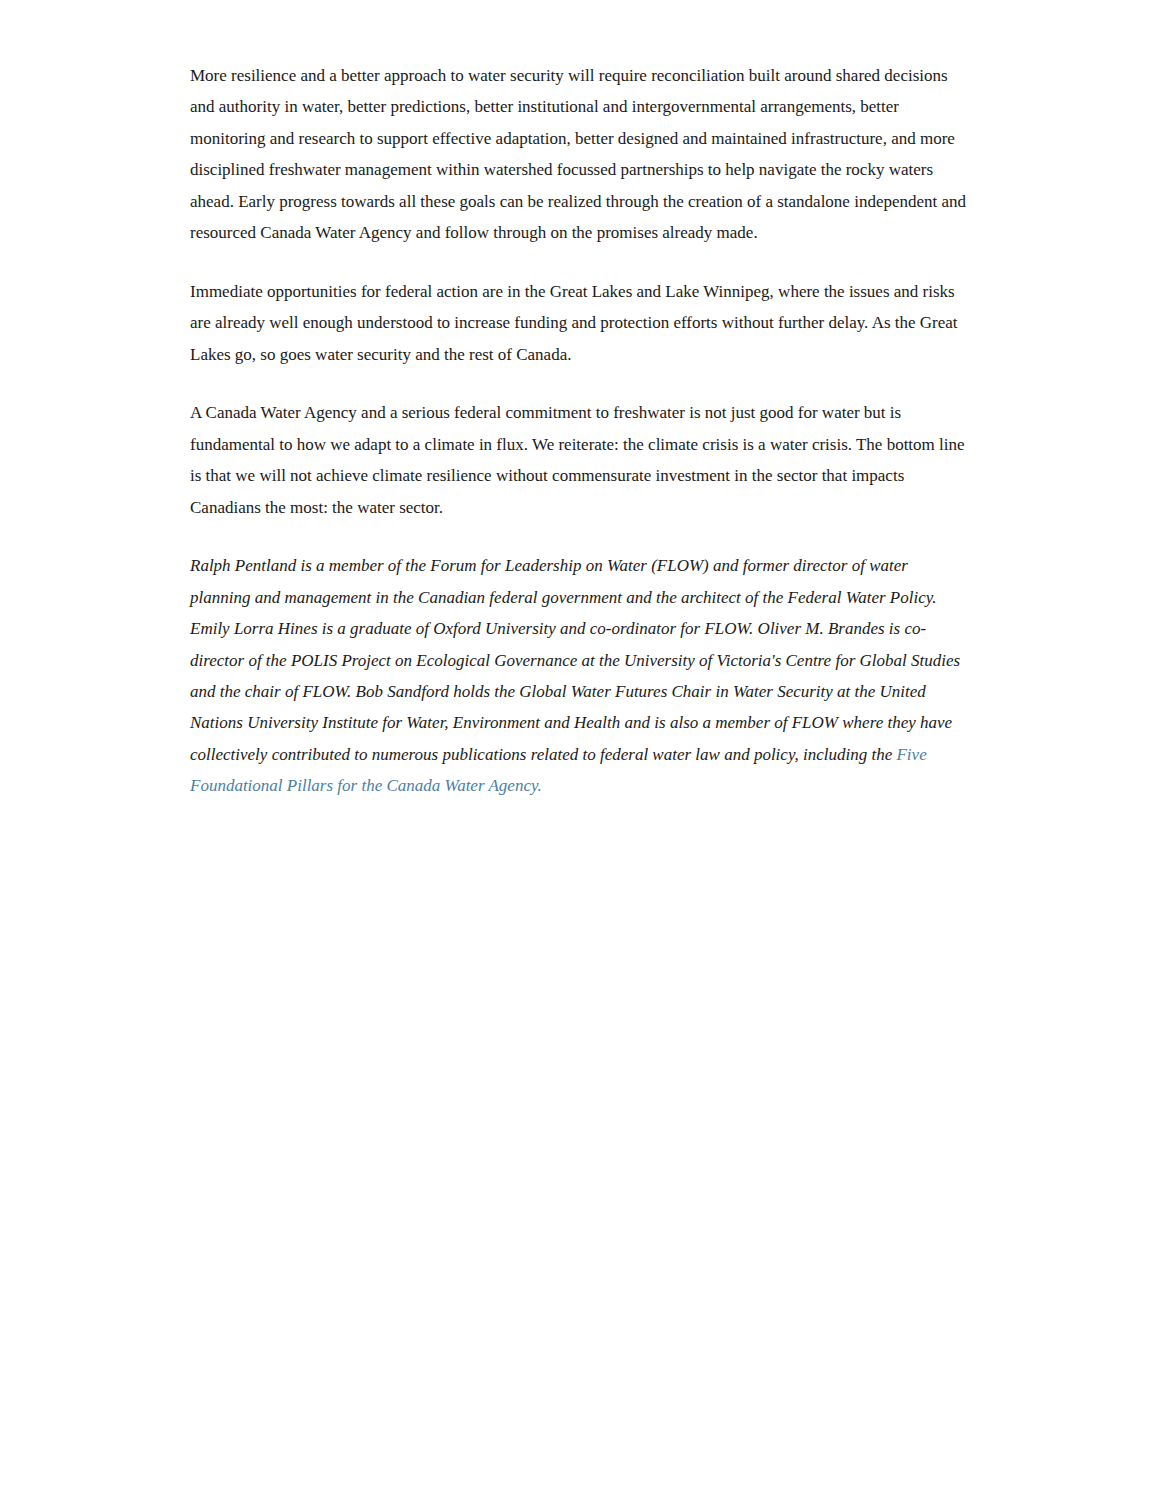More resilience and a better approach to water security will require reconciliation built around shared decisions and authority in water, better predictions, better institutional and intergovernmental arrangements, better monitoring and research to support effective adaptation, better designed and maintained infrastructure, and more disciplined freshwater management within watershed focussed partnerships to help navigate the rocky waters ahead. Early progress towards all these goals can be realized through the creation of a standalone independent and resourced Canada Water Agency and follow through on the promises already made.
Immediate opportunities for federal action are in the Great Lakes and Lake Winnipeg, where the issues and risks are already well enough understood to increase funding and protection efforts without further delay. As the Great Lakes go, so goes water security and the rest of Canada.
A Canada Water Agency and a serious federal commitment to freshwater is not just good for water but is fundamental to how we adapt to a climate in flux. We reiterate: the climate crisis is a water crisis. The bottom line is that we will not achieve climate resilience without commensurate investment in the sector that impacts Canadians the most: the water sector.
Ralph Pentland is a member of the Forum for Leadership on Water (FLOW) and former director of water planning and management in the Canadian federal government and the architect of the Federal Water Policy. Emily Lorra Hines is a graduate of Oxford University and co-ordinator for FLOW. Oliver M. Brandes is co-director of the POLIS Project on Ecological Governance at the University of Victoria's Centre for Global Studies and the chair of FLOW. Bob Sandford holds the Global Water Futures Chair in Water Security at the United Nations University Institute for Water, Environment and Health and is also a member of FLOW where they have collectively contributed to numerous publications related to federal water law and policy, including the Five Foundational Pillars for the Canada Water Agency.